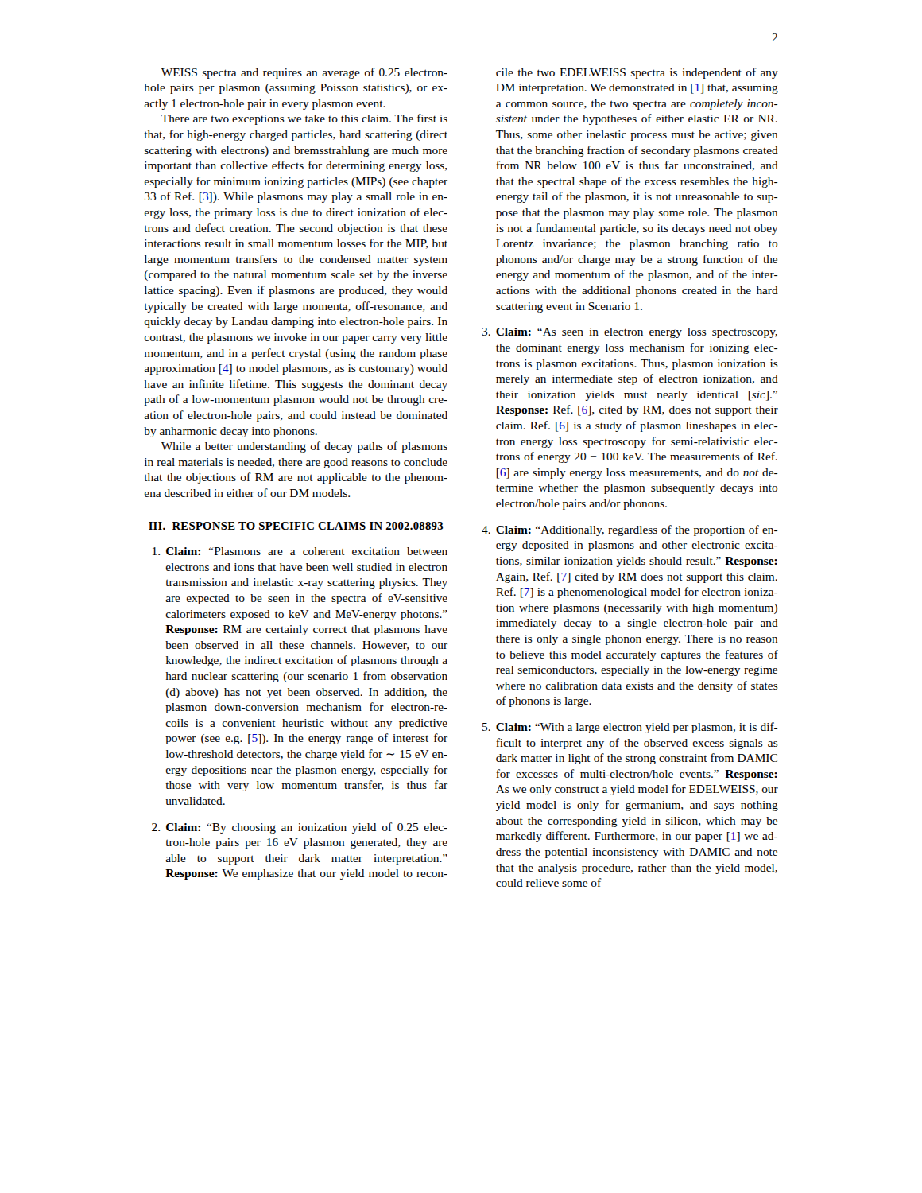2
WEISS spectra and requires an average of 0.25 electron-hole pairs per plasmon (assuming Poisson statistics), or exactly 1 electron-hole pair in every plasmon event.
There are two exceptions we take to this claim. The first is that, for high-energy charged particles, hard scattering (direct scattering with electrons) and bremsstrahlung are much more important than collective effects for determining energy loss, especially for minimum ionizing particles (MIPs) (see chapter 33 of Ref. [3]). While plasmons may play a small role in energy loss, the primary loss is due to direct ionization of electrons and defect creation. The second objection is that these interactions result in small momentum losses for the MIP, but large momentum transfers to the condensed matter system (compared to the natural momentum scale set by the inverse lattice spacing). Even if plasmons are produced, they would typically be created with large momenta, off-resonance, and quickly decay by Landau damping into electron-hole pairs. In contrast, the plasmons we invoke in our paper carry very little momentum, and in a perfect crystal (using the random phase approximation [4] to model plasmons, as is customary) would have an infinite lifetime. This suggests the dominant decay path of a low-momentum plasmon would not be through creation of electron-hole pairs, and could instead be dominated by anharmonic decay into phonons.
While a better understanding of decay paths of plasmons in real materials is needed, there are good reasons to conclude that the objections of RM are not applicable to the phenomena described in either of our DM models.
III. RESPONSE TO SPECIFIC CLAIMS IN 2002.08893
Claim: “Plasmons are a coherent excitation between electrons and ions that have been well studied in electron transmission and inelastic x-ray scattering physics. They are expected to be seen in the spectra of eV-sensitive calorimeters exposed to keV and MeV-energy photons.” Response: RM are certainly correct that plasmons have been observed in all these channels. However, to our knowledge, the indirect excitation of plasmons through a hard nuclear scattering (our scenario 1 from observation (d) above) has not yet been observed. In addition, the plasmon down-conversion mechanism for electron-recoils is a convenient heuristic without any predictive power (see e.g. [5]). In the energy range of interest for low-threshold detectors, the charge yield for ∼ 15 eV energy depositions near the plasmon energy, especially for those with very low momentum transfer, is thus far unvalidated.
Claim: “By choosing an ionization yield of 0.25 electron-hole pairs per 16 eV plasmon generated, they are able to support their dark matter interpretation.” Response: We emphasize that our yield model to reconcile the two EDELWEISS spectra is independent of any DM interpretation. We demonstrated in [1] that, assuming a common source, the two spectra are completely inconsistent under the hypotheses of either elastic ER or NR. Thus, some other inelastic process must be active; given that the branching fraction of secondary plasmons created from NR below 100 eV is thus far unconstrained, and that the spectral shape of the excess resembles the high-energy tail of the plasmon, it is not unreasonable to suppose that the plasmon may play some role. The plasmon is not a fundamental particle, so its decays need not obey Lorentz invariance; the plasmon branching ratio to phonons and/or charge may be a strong function of the energy and momentum of the plasmon, and of the interactions with the additional phonons created in the hard scattering event in Scenario 1.
Claim: “As seen in electron energy loss spectroscopy, the dominant energy loss mechanism for ionizing electrons is plasmon excitations. Thus, plasmon ionization is merely an intermediate step of electron ionization, and their ionization yields must nearly identical [sic].” Response: Ref. [6], cited by RM, does not support their claim. Ref. [6] is a study of plasmon lineshapes in electron energy loss spectroscopy for semi-relativistic electrons of energy 20 − 100 keV. The measurements of Ref. [6] are simply energy loss measurements, and do not determine whether the plasmon subsequently decays into electron/hole pairs and/or phonons.
Claim: “Additionally, regardless of the proportion of energy deposited in plasmons and other electronic excitations, similar ionization yields should result.” Response: Again, Ref. [7] cited by RM does not support this claim. Ref. [7] is a phenomenological model for electron ionization where plasmons (necessarily with high momentum) immediately decay to a single electron-hole pair and there is only a single phonon energy. There is no reason to believe this model accurately captures the features of real semiconductors, especially in the low-energy regime where no calibration data exists and the density of states of phonons is large.
Claim: “With a large electron yield per plasmon, it is difficult to interpret any of the observed excess signals as dark matter in light of the strong constraint from DAMIC for excesses of multi-electron/hole events.” Response: As we only construct a yield model for EDELWEISS, our yield model is only for germanium, and says nothing about the corresponding yield in silicon, which may be markedly different. Furthermore, in our paper [1] we address the potential inconsistency with DAMIC and note that the analysis procedure, rather than the yield model, could relieve some of